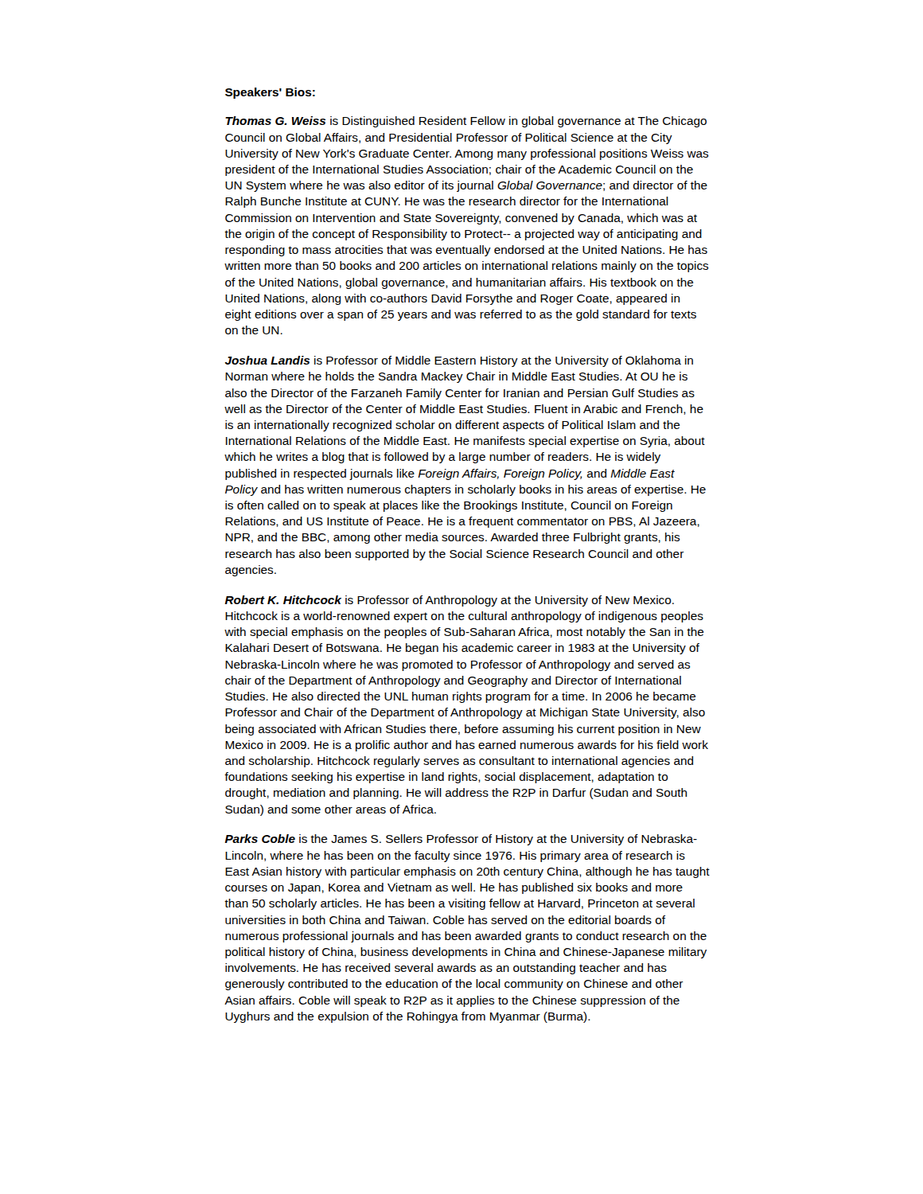Speakers' Bios:
Thomas G. Weiss is Distinguished Resident Fellow in global governance at The Chicago Council on Global Affairs, and Presidential Professor of Political Science at the City University of New York's Graduate Center. Among many professional positions Weiss was president of the International Studies Association; chair of the Academic Council on the UN System where he was also editor of its journal Global Governance; and director of the Ralph Bunche Institute at CUNY. He was the research director for the International Commission on Intervention and State Sovereignty, convened by Canada, which was at the origin of the concept of Responsibility to Protect-- a projected way of anticipating and responding to mass atrocities that was eventually endorsed at the United Nations. He has written more than 50 books and 200 articles on international relations mainly on the topics of the United Nations, global governance, and humanitarian affairs. His textbook on the United Nations, along with co-authors David Forsythe and Roger Coate, appeared in eight editions over a span of 25 years and was referred to as the gold standard for texts on the UN.
Joshua Landis is Professor of Middle Eastern History at the University of Oklahoma in Norman where he holds the Sandra Mackey Chair in Middle East Studies. At OU he is also the Director of the Farzaneh Family Center for Iranian and Persian Gulf Studies as well as the Director of the Center of Middle East Studies. Fluent in Arabic and French, he is an internationally recognized scholar on different aspects of Political Islam and the International Relations of the Middle East. He manifests special expertise on Syria, about which he writes a blog that is followed by a large number of readers. He is widely published in respected journals like Foreign Affairs, Foreign Policy, and Middle East Policy and has written numerous chapters in scholarly books in his areas of expertise. He is often called on to speak at places like the Brookings Institute, Council on Foreign Relations, and US Institute of Peace. He is a frequent commentator on PBS, Al Jazeera, NPR, and the BBC, among other media sources. Awarded three Fulbright grants, his research has also been supported by the Social Science Research Council and other agencies.
Robert K. Hitchcock is Professor of Anthropology at the University of New Mexico. Hitchcock is a world-renowned expert on the cultural anthropology of indigenous peoples with special emphasis on the peoples of Sub-Saharan Africa, most notably the San in the Kalahari Desert of Botswana. He began his academic career in 1983 at the University of Nebraska-Lincoln where he was promoted to Professor of Anthropology and served as chair of the Department of Anthropology and Geography and Director of International Studies. He also directed the UNL human rights program for a time. In 2006 he became Professor and Chair of the Department of Anthropology at Michigan State University, also being associated with African Studies there, before assuming his current position in New Mexico in 2009. He is a prolific author and has earned numerous awards for his field work and scholarship. Hitchcock regularly serves as consultant to international agencies and foundations seeking his expertise in land rights, social displacement, adaptation to drought, mediation and planning. He will address the R2P in Darfur (Sudan and South Sudan) and some other areas of Africa.
Parks Coble is the James S. Sellers Professor of History at the University of Nebraska-Lincoln, where he has been on the faculty since 1976. His primary area of research is East Asian history with particular emphasis on 20th century China, although he has taught courses on Japan, Korea and Vietnam as well. He has published six books and more than 50 scholarly articles. He has been a visiting fellow at Harvard, Princeton at several universities in both China and Taiwan. Coble has served on the editorial boards of numerous professional journals and has been awarded grants to conduct research on the political history of China, business developments in China and Chinese-Japanese military involvements. He has received several awards as an outstanding teacher and has generously contributed to the education of the local community on Chinese and other Asian affairs. Coble will speak to R2P as it applies to the Chinese suppression of the Uyghurs and the expulsion of the Rohingya from Myanmar (Burma).